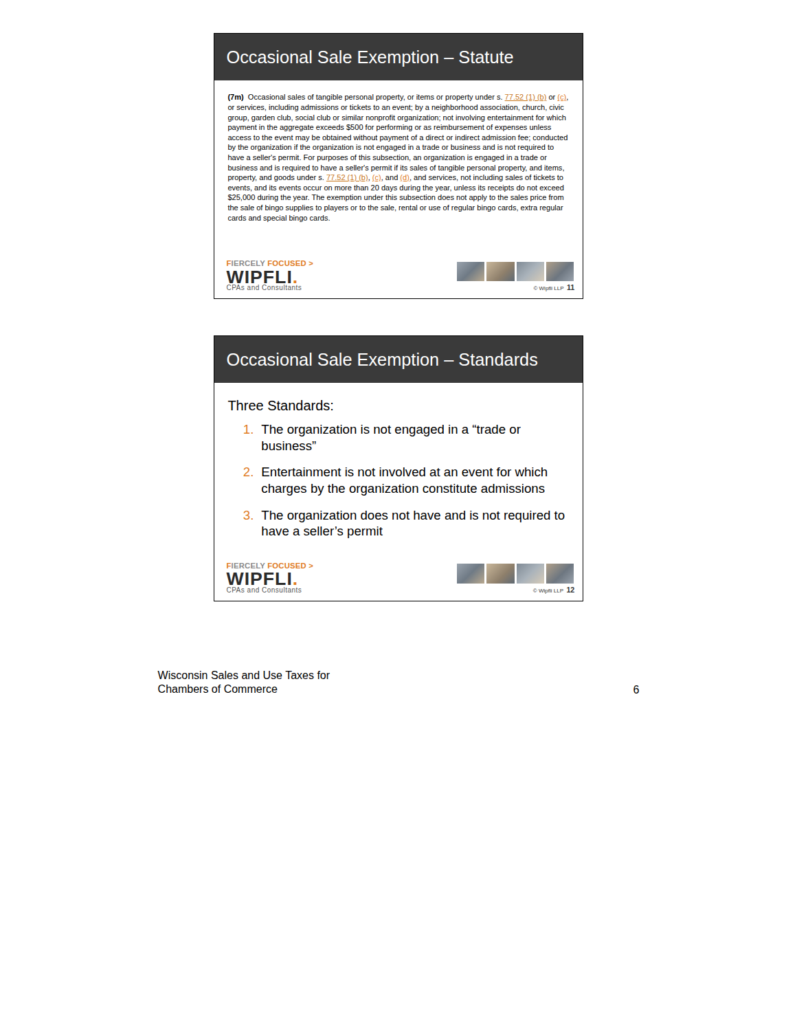Occasional Sale Exemption – Statute
(7m) Occasional sales of tangible personal property, or items or property under s. 77.52 (1) (b) or (c), or services, including admissions or tickets to an event; by a neighborhood association, church, civic group, garden club, social club or similar nonprofit organization; not involving entertainment for which payment in the aggregate exceeds $500 for performing or as reimbursement of expenses unless access to the event may be obtained without payment of a direct or indirect admission fee; conducted by the organization if the organization is not engaged in a trade or business and is not required to have a seller's permit. For purposes of this subsection, an organization is engaged in a trade or business and is required to have a seller's permit if its sales of tangible personal property, and items, property, and goods under s. 77.52 (1) (b), (c), and (d), and services, not including sales of tickets to events, and its events occur on more than 20 days during the year, unless its receipts do not exceed $25,000 during the year. The exemption under this subsection does not apply to the sales price from the sale of bingo supplies to players or to the sale, rental or use of regular bingo cards, extra regular cards and special bingo cards.
FIERCELY FOCUSED >
WIPFLI.
CPAs and Consultants
© Wipfli LLP 11
Occasional Sale Exemption – Standards
Three Standards:
The organization is not engaged in a “trade or business”
Entertainment is not involved at an event for which charges by the organization constitute admissions
The organization does not have and is not required to have a seller’s permit
FIERCELY FOCUSED >
WIPFLI.
CPAs and Consultants
© Wipfli LLP 12
Wisconsin Sales and Use Taxes for
Chambers of Commerce
6